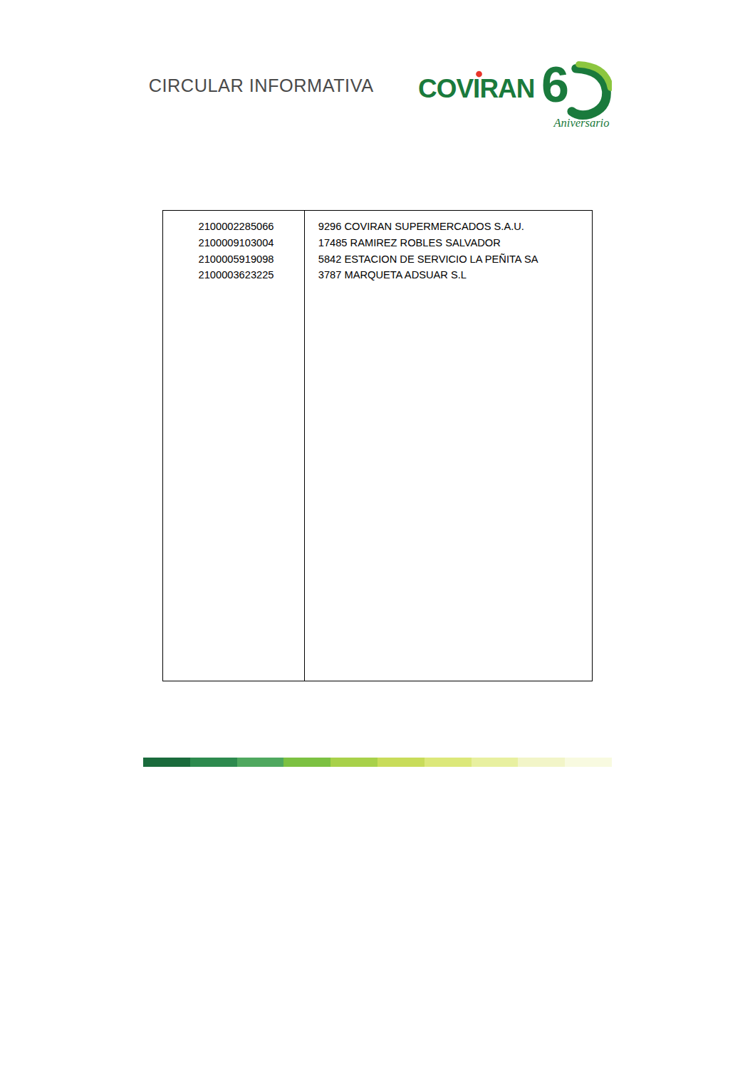CIRCULAR INFORMATIVA
COVIRAN 6 Aniversario
| 2100002285066 2100009103004 2100005919098 2100003623225 | 9296 COVIRAN SUPERMERCADOS S.A.U. 17485 RAMIREZ ROBLES SALVADOR 5842 ESTACION DE SERVICIO LA PEÑITA SA 3787 MARQUETA ADSUAR S.L |